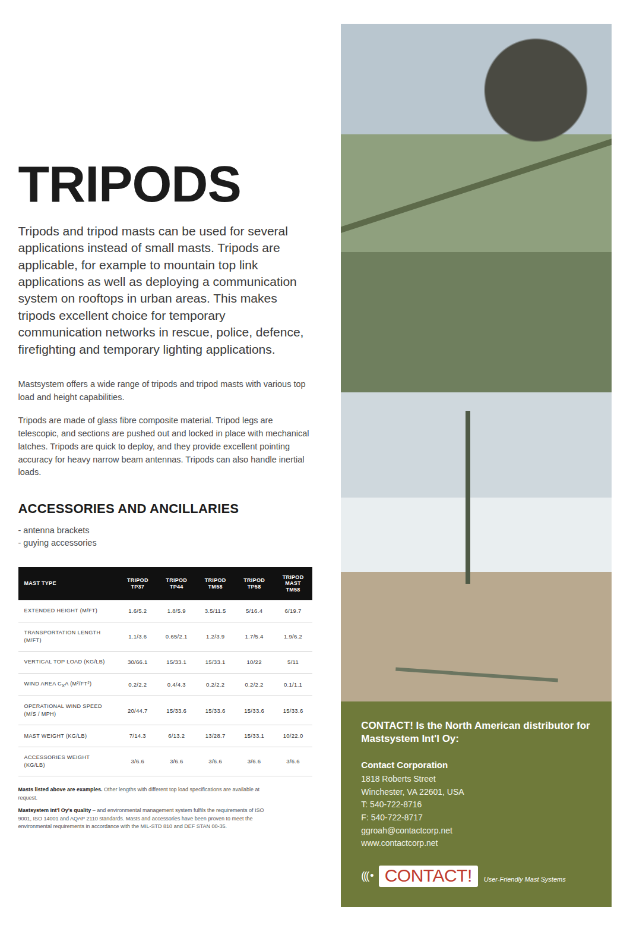TRIPODS
Tripods and tripod masts can be used for several applications instead of small masts. Tripods are applicable, for example to mountain top link applications as well as deploying a communication system on rooftops in urban areas. This makes tripods excellent choice for temporary communication networks in rescue, police, defence, firefighting and temporary lighting applications.
Mastsystem offers a wide range of tripods and tripod masts with various top load and height capabilities.
Tripods are made of glass fibre composite material. Tripod legs are telescopic, and sections are pushed out and locked in place with mechanical latches. Tripods are quick to deploy, and they provide excellent pointing accuracy for heavy narrow beam antennas. Tripods can also handle inertial loads.
ACCESSORIES AND ANCILLARIES
antenna brackets
guying accessories
| Mast type | Tripod TP37 | Tripod TP44 | Tripod TM58 | Tripod TP58 | Tripod Mast TM58 |
| --- | --- | --- | --- | --- | --- |
| Extended height (m/ft) | 1.6/5.2 | 1.8/5.9 | 3.5/11.5 | 5/16.4 | 6/19.7 |
| Transportation length (m/ft) | 1.1/3.6 | 0.65/2.1 | 1.2/3.9 | 1.7/5.4 | 1.9/6.2 |
| Vertical top load (kg/lb) | 30/66.1 | 15/33.1 | 15/33.1 | 10/22 | 5/11 |
| Wind area C x A (m²/ft²) | 0.2/2.2 | 0.4/4.3 | 0.2/2.2 | 0.2/2.2 | 0.1/1.1 |
| Operational wind speed (m/s / mph) | 20/44.7 | 15/33.6 | 15/33.6 | 15/33.6 | 15/33.6 |
| Mast weight (kg/lb) | 7/14.3 | 6/13.2 | 13/28.7 | 15/33.1 | 10/22.0 |
| Accessories weight (kg/lb) | 3/6.6 | 3/6.6 | 3/6.6 | 3/6.6 | 3/6.6 |
Masts listed above are examples. Other lengths with different top load specifications are available at request.
Mastsystem Int'l Oy's quality – and environmental management system fulfils the requirements of ISO 9001, ISO 14001 and AQAP 2110 standards. Masts and accessories have been proven to meet the environmental requirements in accordance with the MIL-STD 810 and DEF STAN 00-35.
CONTACT! Is the North American distributor for Mastsystem Int'l Oy:
Contact Corporation
1818 Roberts Street
Winchester, VA 22601, USA
T: 540-722-8716
F: 540-722-8717
ggroah@contactcorp.net
www.contactcorp.net
((( • CONTACT! User-Friendly Mast Systems